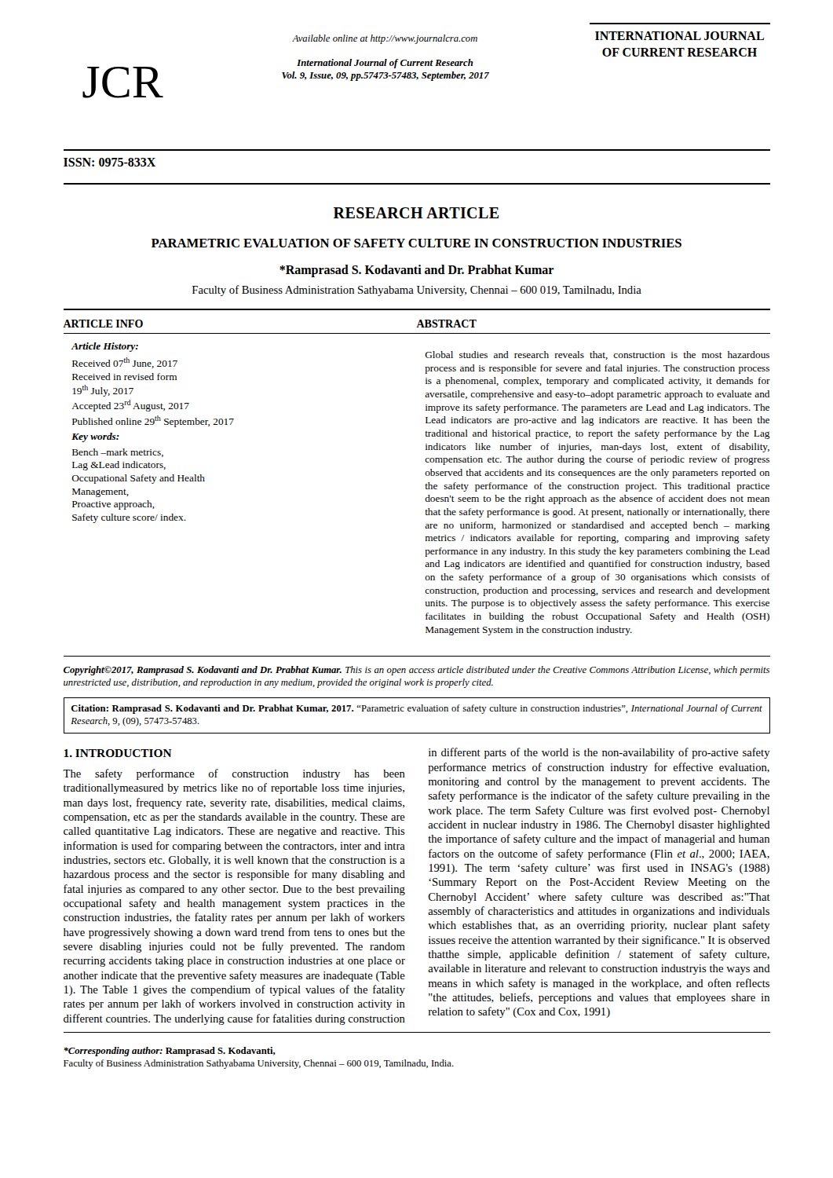Available online at http://www.journalcra.com
International Journal of Current Research
Vol. 9, Issue, 09, pp.57473-57483, September, 2017
INTERNATIONAL JOURNAL
OF CURRENT RESEARCH
ISSN: 0975-833X
RESEARCH ARTICLE
PARAMETRIC EVALUATION OF SAFETY CULTURE IN CONSTRUCTION INDUSTRIES
*Ramprasad S. Kodavanti and Dr. Prabhat Kumar
Faculty of Business Administration Sathyabama University, Chennai – 600 019, Tamilnadu, India
| ARTICLE INFO | ABSTRACT |
| --- | --- |
| Article History: Received 07 th June, 2017 Received in revised form 19 th July, 2017 Accepted 23 rd August, 2017 Published online 29 th September, 2017 Key words: Bench –mark metrics, Lag &Lead indicators, Occupational Safety and Health Management, Proactive approach, Safety culture score/ index. | Global studies and research reveals that, construction is the most hazardous process and is responsible for severe and fatal injuries. The construction process is a phenomenal, complex, temporary and complicated activity, it demands for aversatile, comprehensive and easy-to–adopt parametric approach to evaluate and improve its safety performance. The parameters are Lead and Lag indicators. The Lead indicators are pro-active and lag indicators are reactive. It has been the traditional and historical practice, to report the safety performance by the Lag indicators like number of injuries, man-days lost, extent of disability, compensation etc. The author during the course of periodic review of progress observed that accidents and its consequences are the only parameters reported on the safety performance of the construction project. This traditional practice doesn't seem to be the right approach as the absence of accident does not mean that the safety performance is good. At present, nationally or internationally, there are no uniform, harmonized or standardised and accepted bench – marking metrics / indicators available for reporting, comparing and improving safety performance in any industry. In this study the key parameters combining the Lead and Lag indicators are identified and quantified for construction industry, based on the safety performance of a group of 30 organisations which consists of construction, production and processing, services and research and development units. The purpose is to objectively assess the safety performance. This exercise facilitates in building the robust Occupational Safety and Health (OSH) Management System in the construction industry. |
Copyright©2017, Ramprasad S. Kodavanti and Dr. Prabhat Kumar. This is an open access article distributed under the Creative Commons Attribution License, which permits unrestricted use, distribution, and reproduction in any medium, provided the original work is properly cited.
Citation: Ramprasad S. Kodavanti and Dr. Prabhat Kumar, 2017. “Parametric evaluation of safety culture in construction industries”, International Journal of Current Research, 9, (09), 57473-57483.
1. INTRODUCTION
The safety performance of construction industry has been traditionallymeasured by metrics like no of reportable loss time injuries, man days lost, frequency rate, severity rate, disabilities, medical claims, compensation, etc as per the standards available in the country. These are called quantitative Lag indicators. These are negative and reactive. This information is used for comparing between the contractors, inter and intra industries, sectors etc. Globally, it is well known that the construction is a hazardous process and the sector is responsible for many disabling and fatal injuries as compared to any other sector. Due to the best prevailing occupational safety and health management system practices in the construction industries, the fatality rates per annum per lakh of workers have progressively showing a down ward trend from tens to ones but the severe disabling injuries could not be fully prevented. The random recurring accidents taking place in construction industries at one place or another indicate that the preventive safety measures are inadequate (Table 1). The Table 1 gives the compendium of typical values of the fatality rates per annum per lakh of workers involved in construction activity in different countries. The underlying cause for fatalities during construction in different parts of the world is the non-availability of pro-active safety performance metrics of construction industry for effective evaluation, monitoring and control by the management to prevent accidents. The safety performance is the indicator of the safety culture prevailing in the work place. The term Safety Culture was first evolved post- Chernobyl accident in nuclear industry in 1986. The Chernobyl disaster highlighted the importance of safety culture and the impact of managerial and human factors on the outcome of safety performance (Flin et al., 2000; IAEA, 1991). The term ‘safety culture’ was first used in INSAG's (1988) ‘Summary Report on the Post-Accident Review Meeting on the Chernobyl Accident’ where safety culture was described as:"That assembly of characteristics and attitudes in organizations and individuals which establishes that, as an overriding priority, nuclear plant safety issues receive the attention warranted by their significance." It is observed thatthe simple, applicable definition / statement of safety culture, available in literature and relevant to construction industryis the ways and means in which safety is managed in the workplace, and often reflects "the attitudes, beliefs, perceptions and values that employees share in relation to safety" (Cox and Cox, 1991)
*Corresponding author: Ramprasad S. Kodavanti,
Faculty of Business Administration Sathyabama University, Chennai – 600 019, Tamilnadu, India.